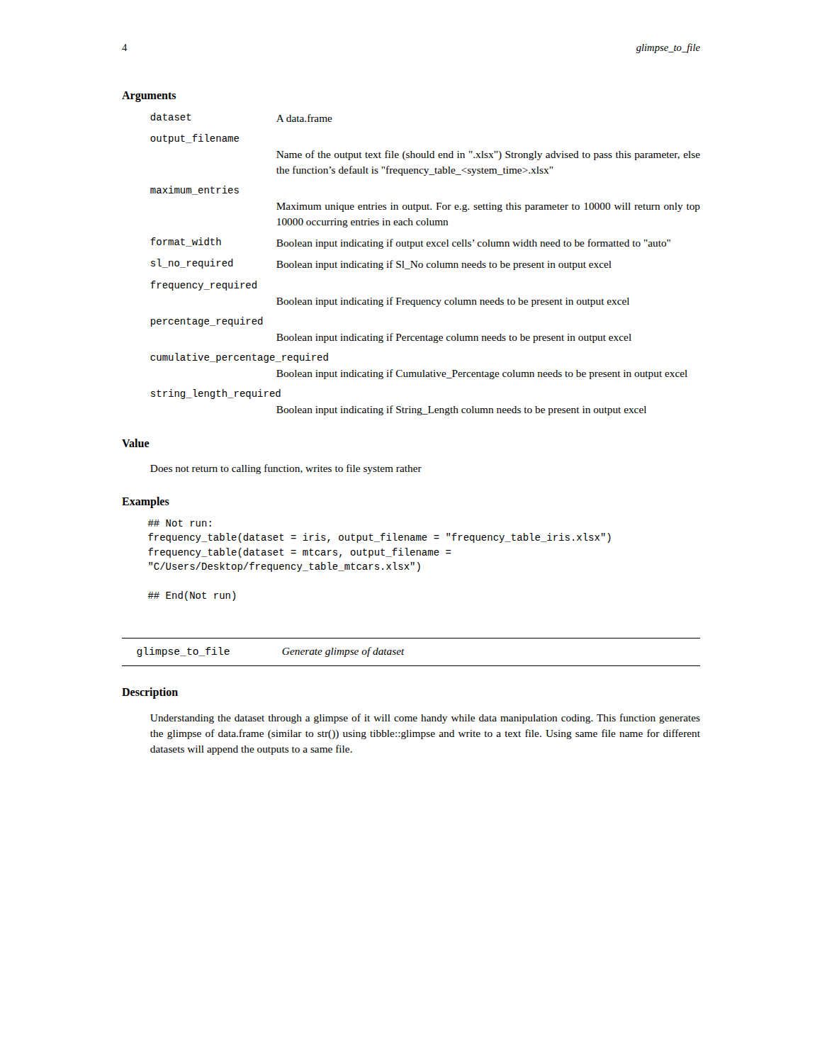4 glimpse_to_file
Arguments
dataset
A data.frame
output_filename
Name of the output text file (should end in ".xlsx") Strongly advised to pass this parameter, else the function’s default is "frequency_table_<system_time>.xlsx"
maximum_entries
Maximum unique entries in output. For e.g. setting this parameter to 10000 will return only top 10000 occurring entries in each column
format_width
Boolean input indicating if output excel cells’ column width need to be formatted to "auto"
sl_no_required
Boolean input indicating if Sl_No column needs to be present in output excel
frequency_required
Boolean input indicating if Frequency column needs to be present in output excel
percentage_required
Boolean input indicating if Percentage column needs to be present in output excel
cumulative_percentage_required
Boolean input indicating if Cumulative_Percentage column needs to be present in output excel
string_length_required
Boolean input indicating if String_Length column needs to be present in output excel
Value
Does not return to calling function, writes to file system rather
Examples
## Not run:
frequency_table(dataset = iris, output_filename = "frequency_table_iris.xlsx")
frequency_table(dataset = mtcars, output_filename = "C/Users/Desktop/frequency_table_mtcars.xlsx")

## End(Not run)
glimpse_to_file Generate glimpse of dataset
Description
Understanding the dataset through a glimpse of it will come handy while data manipulation coding. This function generates the glimpse of data.frame (similar to str()) using tibble::glimpse and write to a text file. Using same file name for different datasets will append the outputs to a same file.